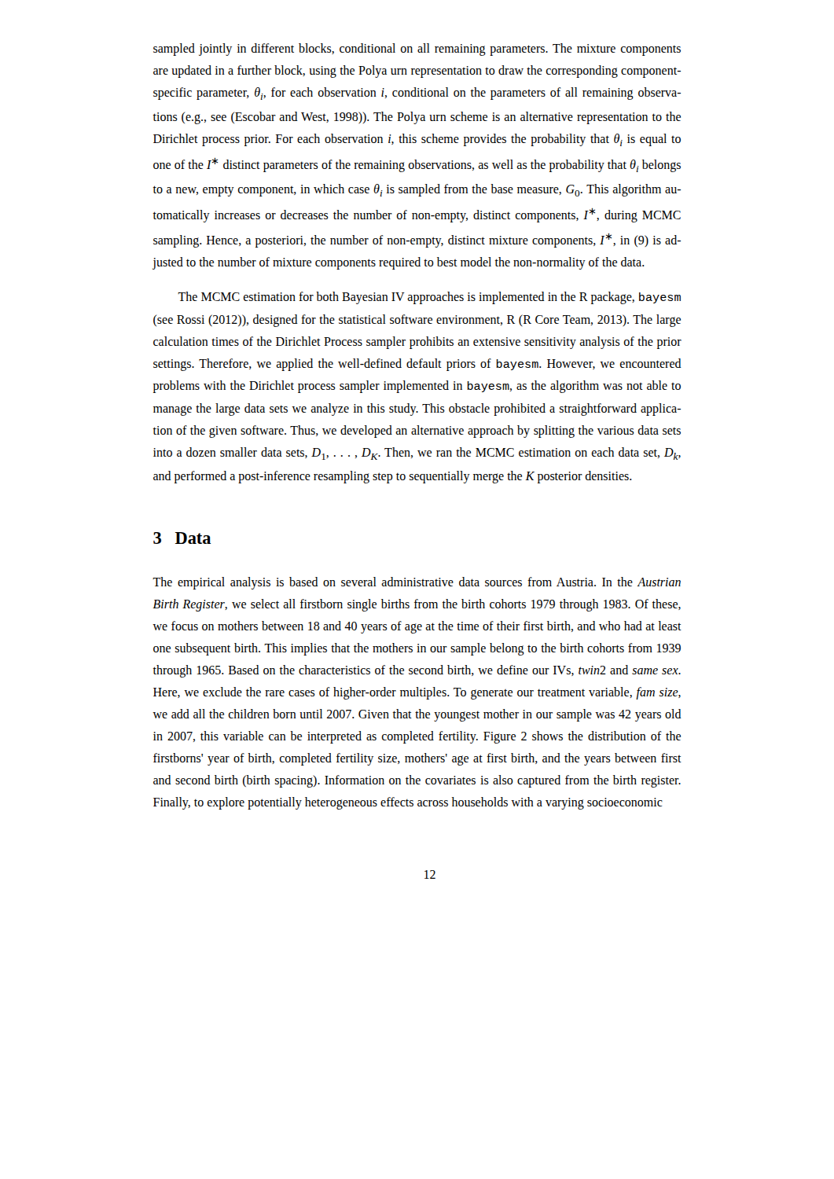sampled jointly in different blocks, conditional on all remaining parameters. The mixture components are updated in a further block, using the Polya urn representation to draw the corresponding component-specific parameter, θi, for each observation i, conditional on the parameters of all remaining observations (e.g., see (Escobar and West, 1998)). The Polya urn scheme is an alternative representation to the Dirichlet process prior. For each observation i, this scheme provides the probability that θi is equal to one of the I∗ distinct parameters of the remaining observations, as well as the probability that θi belongs to a new, empty component, in which case θi is sampled from the base measure, G0. This algorithm automatically increases or decreases the number of non-empty, distinct components, I∗, during MCMC sampling. Hence, a posteriori, the number of non-empty, distinct mixture components, I∗, in (9) is adjusted to the number of mixture components required to best model the non-normality of the data.
The MCMC estimation for both Bayesian IV approaches is implemented in the R package, bayesm (see Rossi (2012)), designed for the statistical software environment, R (R Core Team, 2013). The large calculation times of the Dirichlet Process sampler prohibits an extensive sensitivity analysis of the prior settings. Therefore, we applied the well-defined default priors of bayesm. However, we encountered problems with the Dirichlet process sampler implemented in bayesm, as the algorithm was not able to manage the large data sets we analyze in this study. This obstacle prohibited a straightforward application of the given software. Thus, we developed an alternative approach by splitting the various data sets into a dozen smaller data sets, D1, . . . , DK. Then, we ran the MCMC estimation on each data set, Dk, and performed a post-inference resampling step to sequentially merge the K posterior densities.
3 Data
The empirical analysis is based on several administrative data sources from Austria. In the Austrian Birth Register, we select all firstborn single births from the birth cohorts 1979 through 1983. Of these, we focus on mothers between 18 and 40 years of age at the time of their first birth, and who had at least one subsequent birth. This implies that the mothers in our sample belong to the birth cohorts from 1939 through 1965. Based on the characteristics of the second birth, we define our IVs, twin2 and same sex. Here, we exclude the rare cases of higher-order multiples. To generate our treatment variable, fam size, we add all the children born until 2007. Given that the youngest mother in our sample was 42 years old in 2007, this variable can be interpreted as completed fertility. Figure 2 shows the distribution of the firstborns' year of birth, completed fertility size, mothers' age at first birth, and the years between first and second birth (birth spacing). Information on the covariates is also captured from the birth register. Finally, to explore potentially heterogeneous effects across households with a varying socioeconomic
12